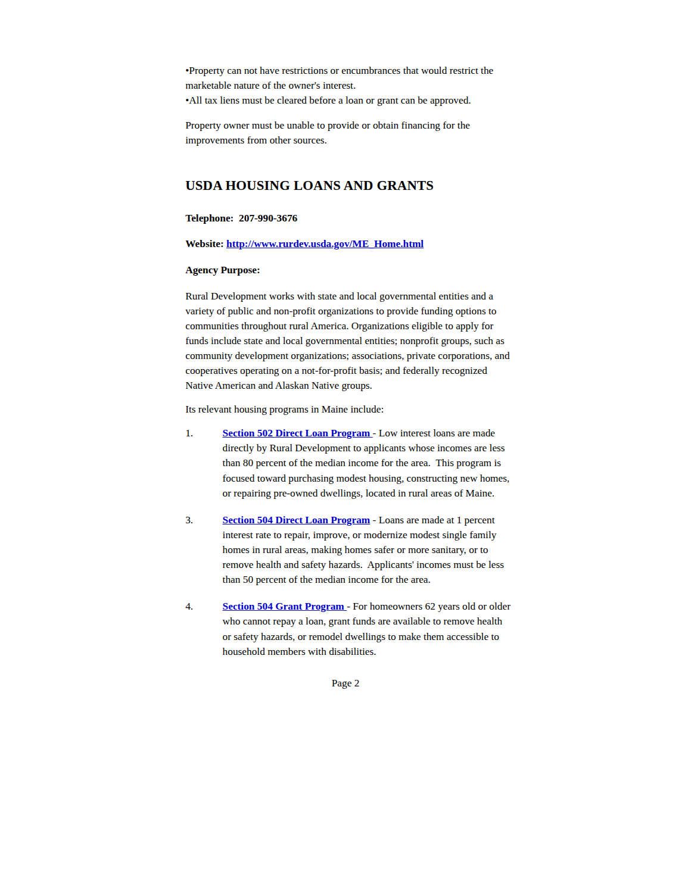•Property can not have restrictions or encumbrances that would restrict the marketable nature of the owner's interest.
•All tax liens must be cleared before a loan or grant can be approved.
Property owner must be unable to provide or obtain financing for the improvements from other sources.
USDA HOUSING LOANS AND GRANTS
Telephone: 207-990-3676
Website: http://www.rurdev.usda.gov/ME_Home.html
Agency Purpose:
Rural Development works with state and local governmental entities and a variety of public and non-profit organizations to provide funding options to communities throughout rural America. Organizations eligible to apply for funds include state and local governmental entities; nonprofit groups, such as community development organizations; associations, private corporations, and cooperatives operating on a not-for-profit basis; and federally recognized Native American and Alaskan Native groups.
Its relevant housing programs in Maine include:
1. Section 502 Direct Loan Program - Low interest loans are made directly by Rural Development to applicants whose incomes are less than 80 percent of the median income for the area. This program is focused toward purchasing modest housing, constructing new homes, or repairing pre-owned dwellings, located in rural areas of Maine.
3. Section 504 Direct Loan Program - Loans are made at 1 percent interest rate to repair, improve, or modernize modest single family homes in rural areas, making homes safer or more sanitary, or to remove health and safety hazards. Applicants' incomes must be less than 50 percent of the median income for the area.
4. Section 504 Grant Program - For homeowners 62 years old or older who cannot repay a loan, grant funds are available to remove health or safety hazards, or remodel dwellings to make them accessible to household members with disabilities.
Page 2